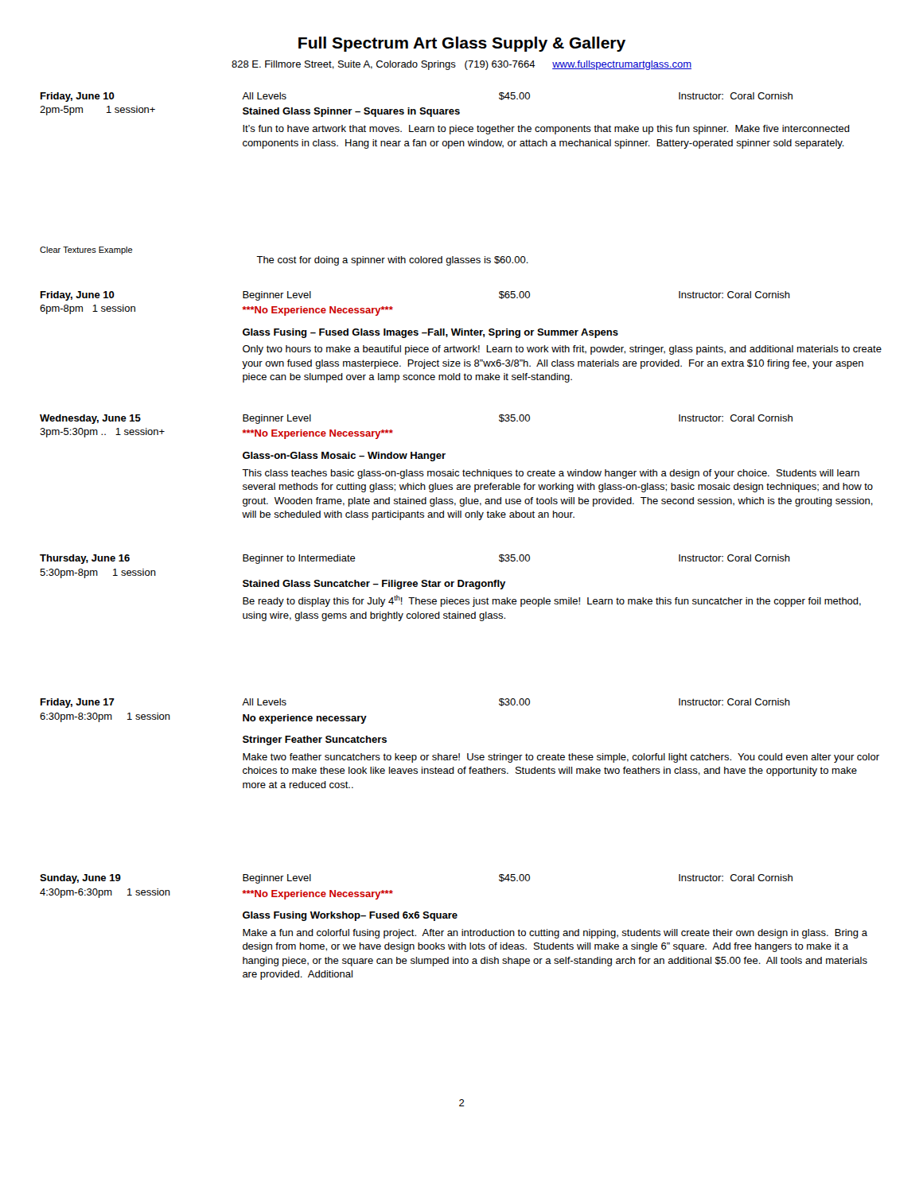Full Spectrum Art Glass Supply & Gallery
828 E. Fillmore Street, Suite A, Colorado Springs (719) 630-7664 www.fullspectrumartglass.com
| Friday, June 10 2pm-5pm 1 session+ Clear Textures Example | All Levels $45.00 Instructor: Coral Cornish Stained Glass Spinner – Squares in Squares It’s fun to have artwork that moves. Learn to piece together the components that make up this fun spinner. Make five interconnected components in class. Hang it near a fan or open window, or attach a mechanical spinner. Battery-operated spinner sold separately. The cost for doing a spinner with colored glasses is $60.00. |
| Friday, June 10 6pm-8pm 1 session | Beginner Level $65.00 Instructor: Coral Cornish ***No Experience Necessary*** Glass Fusing – Fused Glass Images –Fall, Winter, Spring or Summer Aspens Only two hours to make a beautiful piece of artwork! Learn to work with frit, powder, stringer, glass paints, and additional materials to create your own fused glass masterpiece. Project size is 8”wx6-3/8”h. All class materials are provided. For an extra $10 firing fee, your aspen piece can be slumped over a lamp sconce mold to make it self-standing. |
| Wednesday, June 15 3pm-5:30pm .. 1 session+ | Beginner Level $35.00 Instructor: Coral Cornish ***No Experience Necessary*** Glass-on-Glass Mosaic – Window Hanger This class teaches basic glass-on-glass mosaic techniques to create a window hanger with a design of your choice. Students will learn several methods for cutting glass; which glues are preferable for working with glass-on-glass; basic mosaic design techniques; and how to grout. Wooden frame, plate and stained glass, glue, and use of tools will be provided. The second session, which is the grouting session, will be scheduled with class participants and will only take about an hour. |
| Thursday, June 16 5:30pm-8pm 1 session | Beginner to Intermediate $35.00 Instructor: Coral Cornish Stained Glass Suncatcher – Filigree Star or Dragonfly Be ready to display this for July 4 th ! These pieces just make people smile! Learn to make this fun suncatcher in the copper foil method, using wire, glass gems and brightly colored stained glass. |
| Friday, June 17 6:30pm-8:30pm 1 session | All Levels $30.00 Instructor: Coral Cornish No experience necessary Stringer Feather Suncatchers Make two feather suncatchers to keep or share! Use stringer to create these simple, colorful light catchers. You could even alter your color choices to make these look like leaves instead of feathers. Students will make two feathers in class, and have the opportunity to make more at a reduced cost.. |
| Sunday, June 19 4:30pm-6:30pm 1 session | Beginner Level $45.00 Instructor: Coral Cornish ***No Experience Necessary*** Glass Fusing Workshop– Fused 6x6 Square Make a fun and colorful fusing project. After an introduction to cutting and nipping, students will create their own design in glass. Bring a design from home, or we have design books with lots of ideas. Students will make a single 6” square. Add free hangers to make it a hanging piece, or the square can be slumped into a dish shape or a self-standing arch for an additional $5.00 fee. All tools and materials are provided. Additional |
2